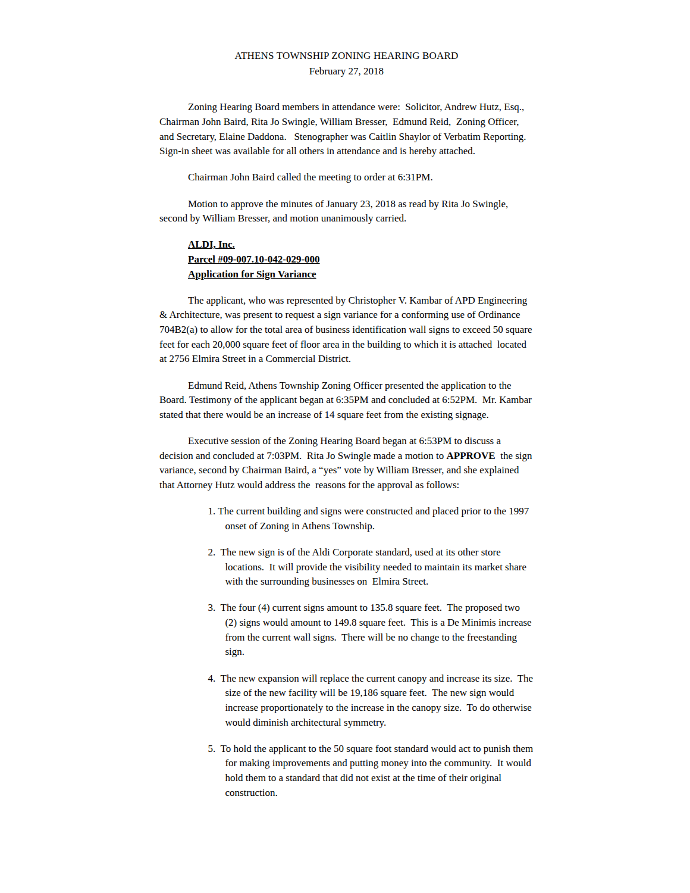ATHENS TOWNSHIP ZONING HEARING BOARD
February 27, 2018
Zoning Hearing Board members in attendance were: Solicitor, Andrew Hutz, Esq., Chairman John Baird, Rita Jo Swingle, William Bresser, Edmund Reid, Zoning Officer, and Secretary, Elaine Daddona. Stenographer was Caitlin Shaylor of Verbatim Reporting. Sign-in sheet was available for all others in attendance and is hereby attached.
Chairman John Baird called the meeting to order at 6:31PM.
Motion to approve the minutes of January 23, 2018 as read by Rita Jo Swingle, second by William Bresser, and motion unanimously carried.
ALDI, Inc. Parcel #09-007.10-042-029-000 Application for Sign Variance
The applicant, who was represented by Christopher V. Kambar of APD Engineering & Architecture, was present to request a sign variance for a conforming use of Ordinance 704B2(a) to allow for the total area of business identification wall signs to exceed 50 square feet for each 20,000 square feet of floor area in the building to which it is attached located at 2756 Elmira Street in a Commercial District.
Edmund Reid, Athens Township Zoning Officer presented the application to the Board. Testimony of the applicant began at 6:35PM and concluded at 6:52PM. Mr. Kambar stated that there would be an increase of 14 square feet from the existing signage.
Executive session of the Zoning Hearing Board began at 6:53PM to discuss a decision and concluded at 7:03PM. Rita Jo Swingle made a motion to APPROVE the sign variance, second by Chairman Baird, a “yes” vote by William Bresser, and she explained that Attorney Hutz would address the reasons for the approval as follows:
1. The current building and signs were constructed and placed prior to the 1997 onset of Zoning in Athens Township.
2. The new sign is of the Aldi Corporate standard, used at its other store locations. It will provide the visibility needed to maintain its market share with the surrounding businesses on Elmira Street.
3. The four (4) current signs amount to 135.8 square feet. The proposed two (2) signs would amount to 149.8 square feet. This is a De Minimis increase from the current wall signs. There will be no change to the freestanding sign.
4. The new expansion will replace the current canopy and increase its size. The size of the new facility will be 19,186 square feet. The new sign would increase proportionately to the increase in the canopy size. To do otherwise would diminish architectural symmetry.
5. To hold the applicant to the 50 square foot standard would act to punish them for making improvements and putting money into the community. It would hold them to a standard that did not exist at the time of their original construction.